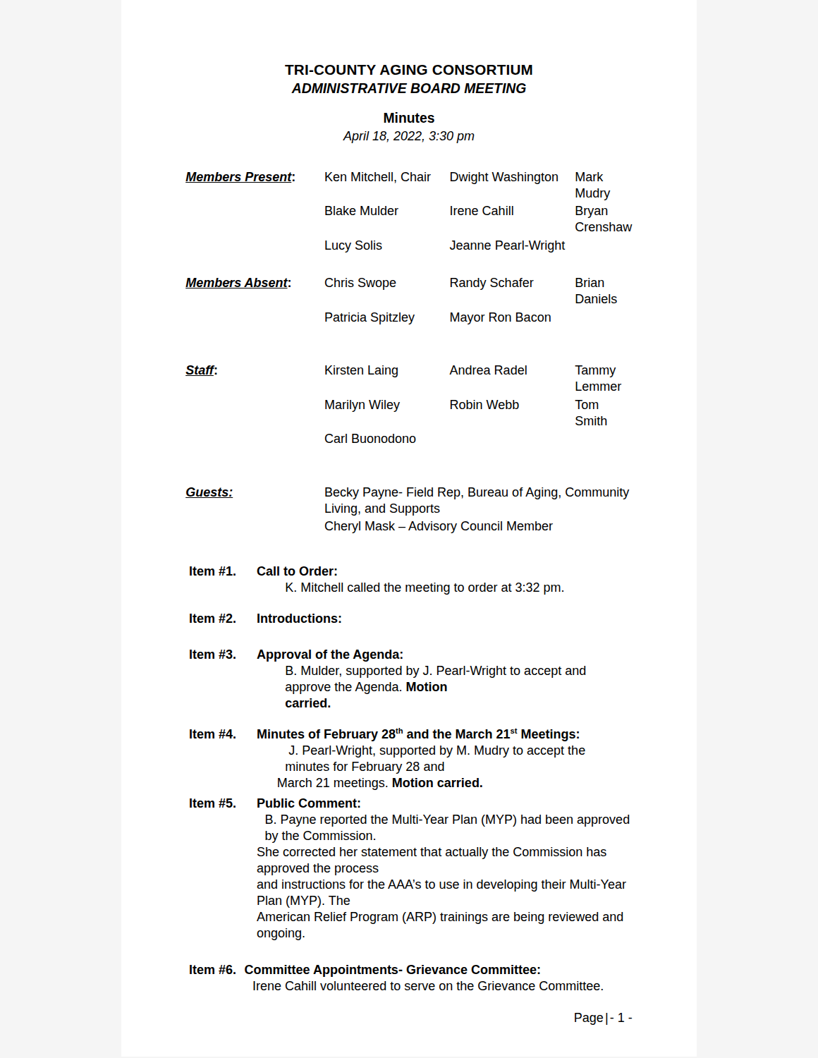TRI-COUNTY AGING CONSORTIUM
ADMINISTRATIVE BOARD MEETING
Minutes
April 18, 2022, 3:30 pm
| Members Present : | Ken Mitchell, Chair | Dwight Washington | Mark Mudry |
| | Blake Mulder | Irene Cahill | Bryan Crenshaw |
| | Lucy Solis | Jeanne Pearl-Wright | |
| - Members Absent : | Chris Swope | Randy Schafer | Brian Daniels |
| | Patricia Spitzley | Mayor Ron Bacon | |
| Staff : | Kirsten Laing | Andrea Radel | Tammy Lemmer |
| | Marilyn Wiley | Robin Webb | Tom Smith |
| | Carl Buonodono | | |
| Guests: | Becky Payne- Field Rep, Bureau of Aging, Community Living, and Supports |
| | Cheryl Mask – Advisory Council Member |
Item #1.
Call to Order:
K. Mitchell called the meeting to order at 3:32 pm.
Item #2.
Introductions:
Item #3.
Approval of the Agenda:
B. Mulder, supported by J. Pearl-Wright to accept and approve the Agenda. Motion
carried.
Item #4.
Minutes of February 28th and the March 21st Meetings:
J. Pearl-Wright, supported by M. Mudry to accept the minutes for February 28 and
March 21 meetings. Motion carried.
Item #5.
Public Comment:
B. Payne reported the Multi-Year Plan (MYP) had been approved by the Commission.
She corrected her statement that actually the Commission has approved the process
and instructions for the AAA’s to use in developing their Multi-Year Plan (MYP). The
American Relief Program (ARP) trainings are being reviewed and ongoing.
Item #6.
Committee Appointments- Grievance Committee:
Irene Cahill volunteered to serve on the Grievance Committee.
Page|- 1 -